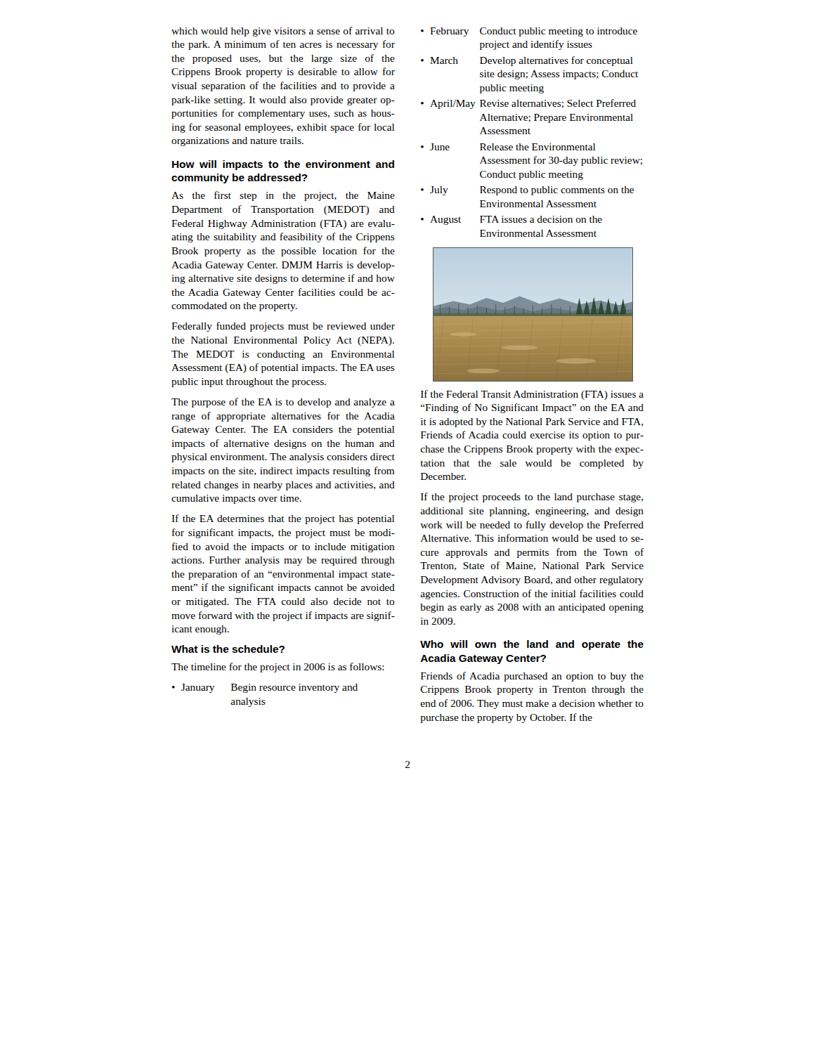which would help give visitors a sense of arrival to the park. A minimum of ten acres is necessary for the proposed uses, but the large size of the Crippens Brook property is desirable to allow for visual separation of the facilities and to provide a park-like setting. It would also provide greater opportunities for complementary uses, such as housing for seasonal employees, exhibit space for local organizations and nature trails.
How will impacts to the environment and community be addressed?
As the first step in the project, the Maine Department of Transportation (MEDOT) and Federal Highway Administration (FTA) are evaluating the suitability and feasibility of the Crippens Brook property as the possible location for the Acadia Gateway Center. DMJM Harris is developing alternative site designs to determine if and how the Acadia Gateway Center facilities could be accommodated on the property.
Federally funded projects must be reviewed under the National Environmental Policy Act (NEPA). The MEDOT is conducting an Environmental Assessment (EA) of potential impacts. The EA uses public input throughout the process.
The purpose of the EA is to develop and analyze a range of appropriate alternatives for the Acadia Gateway Center. The EA considers the potential impacts of alternative designs on the human and physical environment. The analysis considers direct impacts on the site, indirect impacts resulting from related changes in nearby places and activities, and cumulative impacts over time.
If the EA determines that the project has potential for significant impacts, the project must be modified to avoid the impacts or to include mitigation actions. Further analysis may be required through the preparation of an “environmental impact statement” if the significant impacts cannot be avoided or mitigated. The FTA could also decide not to move forward with the project if impacts are significant enough.
What is the schedule?
The timeline for the project in 2006 is as follows:
•January Begin resource inventory and analysis
•February Conduct public meeting to introduce project and identify issues
•March Develop alternatives for conceptual site design; Assess impacts; Conduct public meeting
•April/May Revise alternatives; Select Preferred Alternative; Prepare Environmental Assessment
•June Release the Environmental Assessment for 30-day public review; Conduct public meeting
•July Respond to public comments on the Environmental Assessment
•August FTA issues a decision on the Environmental Assessment
If the Federal Transit Administration (FTA) issues a “Finding of No Significant Impact” on the EA and it is adopted by the National Park Service and FTA, Friends of Acadia could exercise its option to purchase the Crippens Brook property with the expectation that the sale would be completed by December.
If the project proceeds to the land purchase stage, additional site planning, engineering, and design work will be needed to fully develop the Preferred Alternative. This information would be used to secure approvals and permits from the Town of Trenton, State of Maine, National Park Service Development Advisory Board, and other regulatory agencies. Construction of the initial facilities could begin as early as 2008 with an anticipated opening in 2009.
Who will own the land and operate the Acadia Gateway Center?
Friends of Acadia purchased an option to buy the Crippens Brook property in Trenton through the end of 2006. They must make a decision whether to purchase the property by October. If the
2